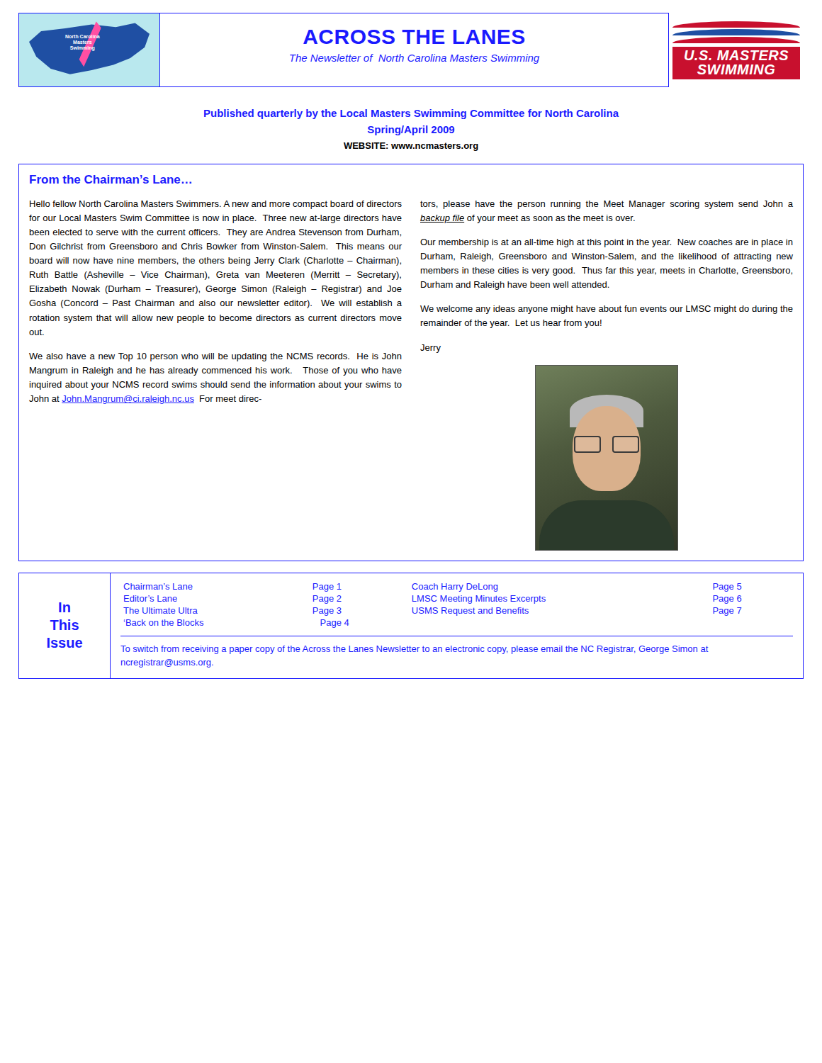North Carolina
Masters
Swimming
ACROSS THE LANES
The Newsletter of North Carolina Masters Swimming
U.S. MASTERS
SWIMMING
Published quarterly by the Local Masters Swimming Committee for North Carolina
Spring/April 2009
WEBSITE: www.ncmasters.org
From the Chairman’s Lane…
Hello fellow North Carolina Masters Swimmers. A new and more compact board of directors for our Local Masters Swim Committee is now in place. Three new at-large directors have been elected to serve with the current officers. They are Andrea Stevenson from Durham, Don Gilchrist from Greensboro and Chris Bowker from Winston-Salem. This means our board will now have nine members, the others being Jerry Clark (Charlotte – Chairman), Ruth Battle (Asheville – Vice Chairman), Greta van Meeteren (Merritt – Secretary), Elizabeth Nowak (Durham – Treasurer), George Simon (Raleigh – Registrar) and Joe Gosha (Concord – Past Chairman and also our newsletter editor). We will establish a rotation system that will allow new people to become directors as current directors move out.
We also have a new Top 10 person who will be updating the NCMS records. He is John Mangrum in Raleigh and he has already commenced his work. Those of you who have inquired about your NCMS record swims should send the information about your swims to John at John.Mangrum@ci.raleigh.nc.us For meet direc-
tors, please have the person running the Meet Manager scoring system send John a backup file of your meet as soon as the meet is over.
Our membership is at an all-time high at this point in the year. New coaches are in place in Durham, Raleigh, Greensboro and Winston-Salem, and the likelihood of attracting new members in these cities is very good. Thus far this year, meets in Charlotte, Greensboro, Durham and Raleigh have been well attended.
We welcome any ideas anyone might have about fun events our LMSC might do during the remainder of the year. Let us hear from you!
Jerry
In
This
Issue
| Chairman’s Lane | Page 1 | Coach Harry DeLong | Page 5 |
| Editor’s Lane | Page 2 | LMSC Meeting Minutes Excerpts | Page 6 |
| The Ultimate Ultra | Page 3 | USMS Request and Benefits | Page 7 |
| ‘Back on the Blocks | Page 4 | | |
To switch from receiving a paper copy of the Across the Lanes Newsletter to an electronic copy, please email the NC Registrar, George Simon at ncregistrar@usms.org.